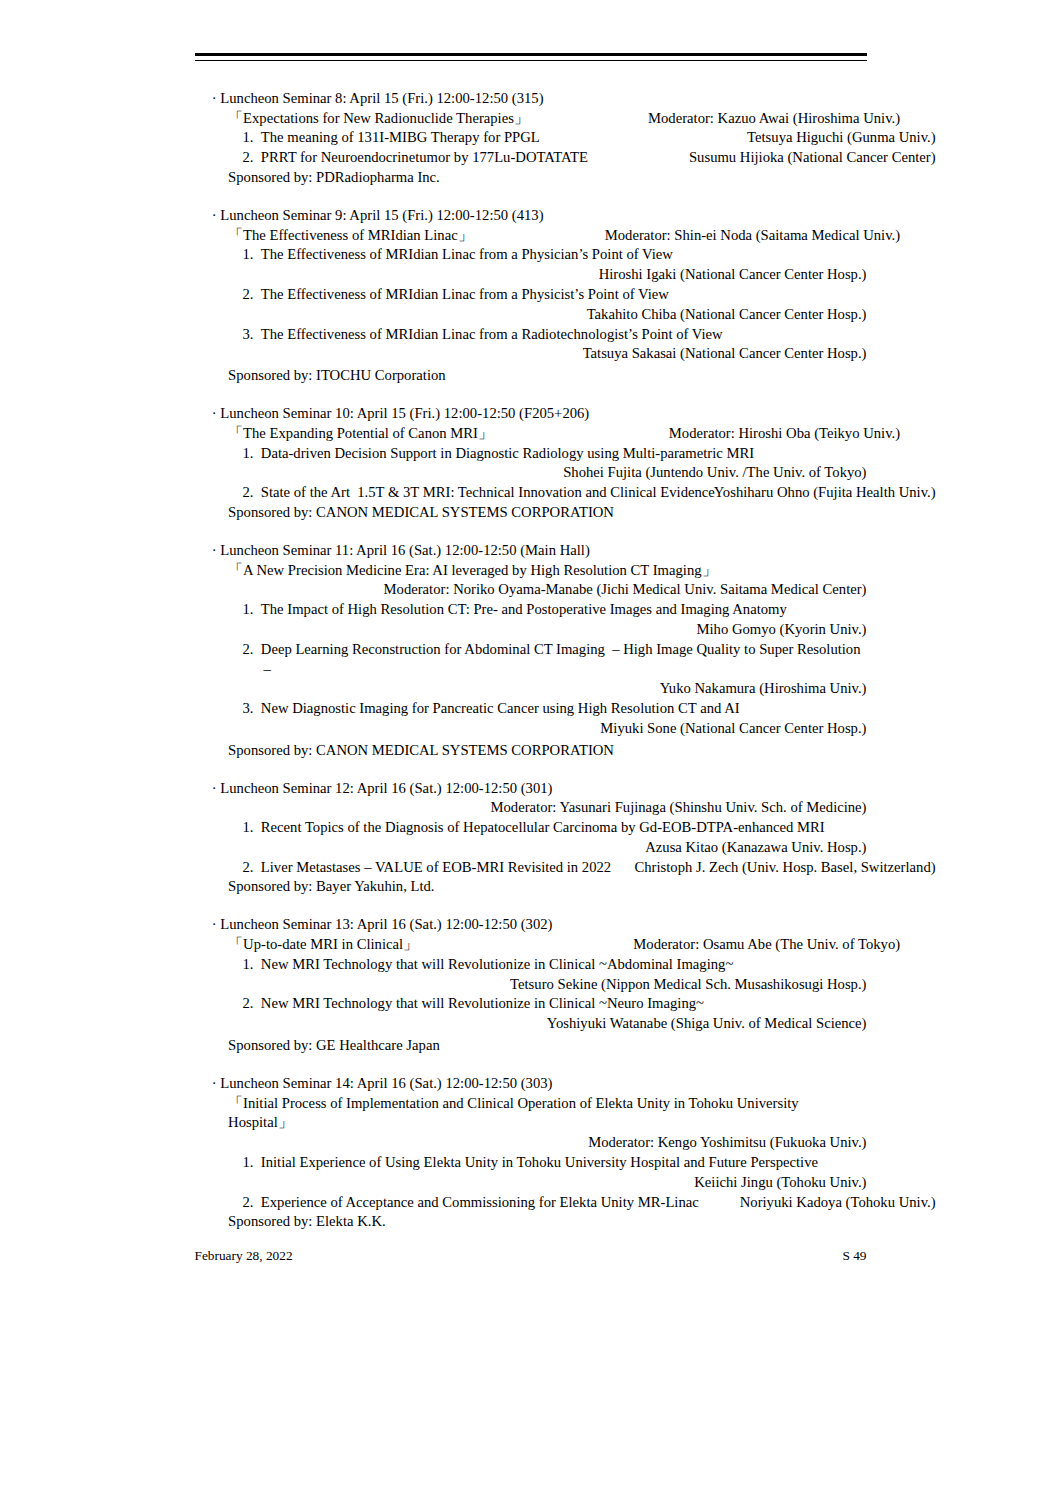· Luncheon Seminar 8: April 15 (Fri.) 12:00-12:50 (315)
「Expectations for New Radionuclide Therapies」 Moderator: Kazuo Awai (Hiroshima Univ.)
1. The meaning of 131I-MIBG Therapy for PPGL Tetsuya Higuchi (Gunma Univ.)
2. PRRT for Neuroendocrinetumor by 177Lu-DOTATATE Susumu Hijioka (National Cancer Center)
Sponsored by: PDRadiopharma Inc.
· Luncheon Seminar 9: April 15 (Fri.) 12:00-12:50 (413)
「The Effectiveness of MRIdian Linac」 Moderator: Shin-ei Noda (Saitama Medical Univ.)
1. The Effectiveness of MRIdian Linac from a Physician’s Point of View
Hiroshi Igaki (National Cancer Center Hosp.)
2. The Effectiveness of MRIdian Linac from a Physicist’s Point of View
Takahito Chiba (National Cancer Center Hosp.)
3. The Effectiveness of MRIdian Linac from a Radiotechnologist’s Point of View
Tatsuya Sakasai (National Cancer Center Hosp.)
Sponsored by: ITOCHU Corporation
· Luncheon Seminar 10: April 15 (Fri.) 12:00-12:50 (F205+206)
「The Expanding Potential of Canon MRI」 Moderator: Hiroshi Oba (Teikyo Univ.)
1. Data-driven Decision Support in Diagnostic Radiology using Multi-parametric MRI
Shohei Fujita (Juntendo Univ. /The Univ. of Tokyo)
2. State of the Art 1.5T & 3T MRI: Technical Innovation and Clinical Evidence Yoshiharu Ohno (Fujita Health Univ.)
Sponsored by: CANON MEDICAL SYSTEMS CORPORATION
· Luncheon Seminar 11: April 16 (Sat.) 12:00-12:50 (Main Hall)
「A New Precision Medicine Era: AI leveraged by High Resolution CT Imaging」
Moderator: Noriko Oyama-Manabe (Jichi Medical Univ. Saitama Medical Center)
1. The Impact of High Resolution CT: Pre- and Postoperative Images and Imaging Anatomy
Miho Gomyo (Kyorin Univ.)
2. Deep Learning Reconstruction for Abdominal CT Imaging – High Image Quality to Super Resolution –
Yuko Nakamura (Hiroshima Univ.)
3. New Diagnostic Imaging for Pancreatic Cancer using High Resolution CT and AI
Miyuki Sone (National Cancer Center Hosp.)
Sponsored by: CANON MEDICAL SYSTEMS CORPORATION
· Luncheon Seminar 12: April 16 (Sat.) 12:00-12:50 (301)
Moderator: Yasunari Fujinaga (Shinshu Univ. Sch. of Medicine)
1. Recent Topics of the Diagnosis of Hepatocellular Carcinoma by Gd-EOB-DTPA-enhanced MRI
Azusa Kitao (Kanazawa Univ. Hosp.)
2. Liver Metastases – VALUE of EOB-MRI Revisited in 2022 Christoph J. Zech (Univ. Hosp. Basel, Switzerland)
Sponsored by: Bayer Yakuhin, Ltd.
· Luncheon Seminar 13: April 16 (Sat.) 12:00-12:50 (302)
「Up-to-date MRI in Clinical」 Moderator: Osamu Abe (The Univ. of Tokyo)
1. New MRI Technology that will Revolutionize in Clinical ~Abdominal Imaging~
Tetsuro Sekine (Nippon Medical Sch. Musashikosugi Hosp.)
2. New MRI Technology that will Revolutionize in Clinical ~Neuro Imaging~
Yoshiyuki Watanabe (Shiga Univ. of Medical Science)
Sponsored by: GE Healthcare Japan
· Luncheon Seminar 14: April 16 (Sat.) 12:00-12:50 (303)
「Initial Process of Implementation and Clinical Operation of Elekta Unity in Tohoku University Hospital」
Moderator: Kengo Yoshimitsu (Fukuoka Univ.)
1. Initial Experience of Using Elekta Unity in Tohoku University Hospital and Future Perspective
Keiichi Jingu (Tohoku Univ.)
2. Experience of Acceptance and Commissioning for Elekta Unity MR-Linac Noriyuki Kadoya (Tohoku Univ.)
Sponsored by: Elekta K.K.
February 28, 2022 S 49